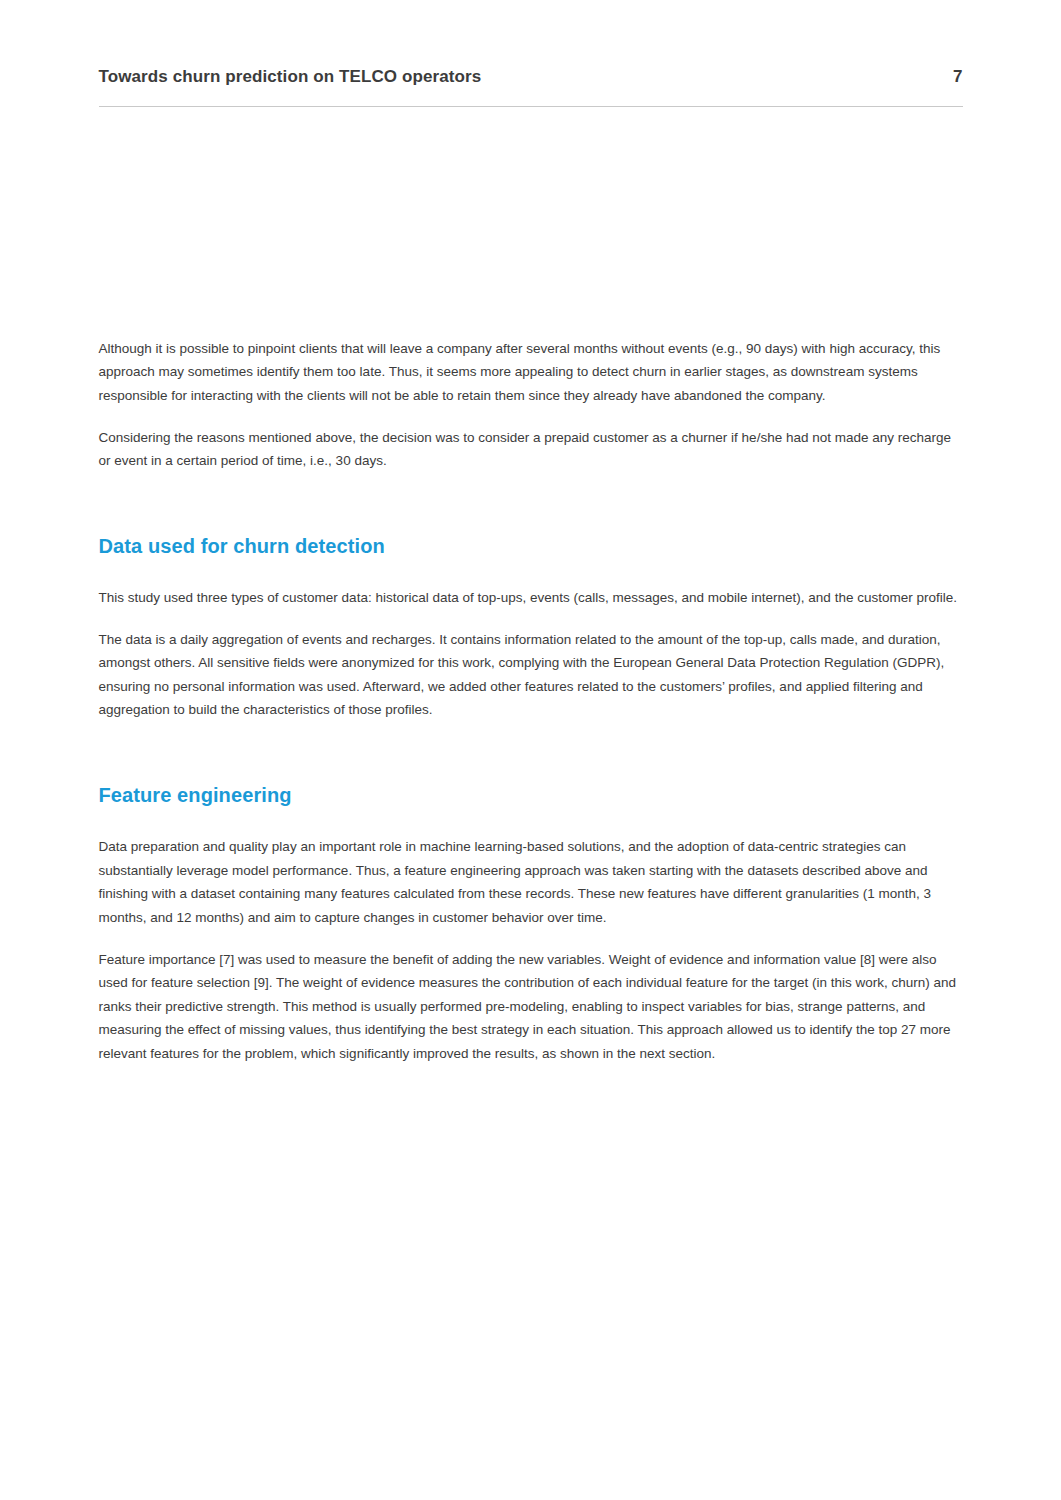Towards churn prediction on TELCO operators
7
Although it is possible to pinpoint clients that will leave a company after several months without events (e.g., 90 days) with high accuracy, this approach may sometimes identify them too late. Thus, it seems more appealing to detect churn in earlier stages, as downstream systems responsible for interacting with the clients will not be able to retain them since they already have abandoned the company.
Considering the reasons mentioned above, the decision was to consider a prepaid customer as a churner if he/she had not made any recharge or event in a certain period of time, i.e., 30 days.
Data used for churn detection
This study used three types of customer data: historical data of top-ups, events (calls, messages, and mobile internet), and the customer profile.
The data is a daily aggregation of events and recharges. It contains information related to the amount of the top-up, calls made, and duration, amongst others. All sensitive fields were anonymized for this work, complying with the European General Data Protection Regulation (GDPR), ensuring no personal information was used. Afterward, we added other features related to the customers’ profiles, and applied filtering and aggregation to build the characteristics of those profiles.
Feature engineering
Data preparation and quality play an important role in machine learning-based solutions, and the adoption of data-centric strategies can substantially leverage model performance. Thus, a feature engineering approach was taken starting with the datasets described above and finishing with a dataset containing many features calculated from these records. These new features have different granularities (1 month, 3 months, and 12 months) and aim to capture changes in customer behavior over time.
Feature importance [7] was used to measure the benefit of adding the new variables. Weight of evidence and information value [8] were also used for feature selection [9]. The weight of evidence measures the contribution of each individual feature for the target (in this work, churn) and ranks their predictive strength. This method is usually performed pre-modeling, enabling to inspect variables for bias, strange patterns, and measuring the effect of missing values, thus identifying the best strategy in each situation. This approach allowed us to identify the top 27 more relevant features for the problem, which significantly improved the results, as shown in the next section.